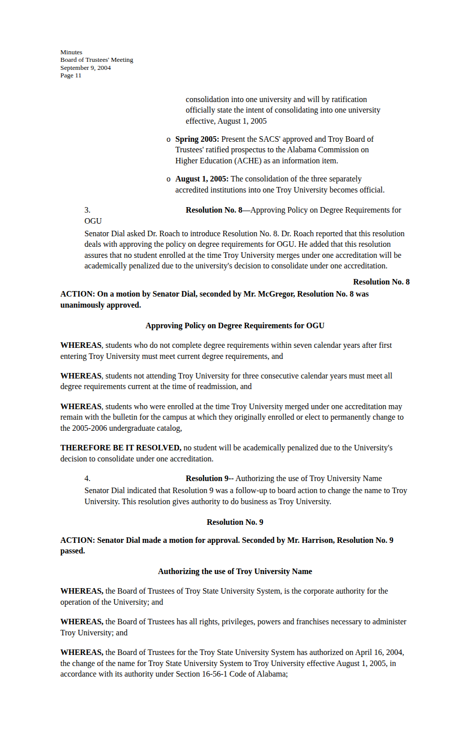Minutes
Board of Trustees' Meeting
September 9, 2004
Page 11
consolidation into one university and will by ratification officially state the intent of consolidating into one university effective, August 1, 2005
Spring 2005: Present the SACS' approved and Troy Board of Trustees' ratified prospectus to the Alabama Commission on Higher Education (ACHE) as an information item.
August 1, 2005: The consolidation of the three separately accredited institutions into one Troy University becomes official.
3. Resolution No. 8—Approving Policy on Degree Requirements for OGU
Senator Dial asked Dr. Roach to introduce Resolution No. 8. Dr. Roach reported that this resolution deals with approving the policy on degree requirements for OGU. He added that this resolution assures that no student enrolled at the time Troy University merges under one accreditation will be academically penalized due to the university's decision to consolidate under one accreditation.
Resolution No. 8
ACTION: On a motion by Senator Dial, seconded by Mr. McGregor, Resolution No. 8 was unanimously approved.
Approving Policy on Degree Requirements for OGU
WHEREAS, students who do not complete degree requirements within seven calendar years after first entering Troy University must meet current degree requirements, and
WHEREAS, students not attending Troy University for three consecutive calendar years must meet all degree requirements current at the time of readmission, and
WHEREAS, students who were enrolled at the time Troy University merged under one accreditation may remain with the bulletin for the campus at which they originally enrolled or elect to permanently change to the 2005-2006 undergraduate catalog,
THEREFORE BE IT RESOLVED, no student will be academically penalized due to the University's decision to consolidate under one accreditation.
4. Resolution 9-- Authorizing the use of Troy University Name
Senator Dial indicated that Resolution 9 was a follow-up to board action to change the name to Troy University. This resolution gives authority to do business as Troy University.
Resolution No. 9
ACTION: Senator Dial made a motion for approval. Seconded by Mr. Harrison, Resolution No. 9 passed.
Authorizing the use of Troy University Name
WHEREAS, the Board of Trustees of Troy State University System, is the corporate authority for the operation of the University; and
WHEREAS, the Board of Trustees has all rights, privileges, powers and franchises necessary to administer Troy University; and
WHEREAS, the Board of Trustees for the Troy State University System has authorized on April 16, 2004, the change of the name for Troy State University System to Troy University effective August 1, 2005, in accordance with its authority under Section 16-56-1 Code of Alabama;